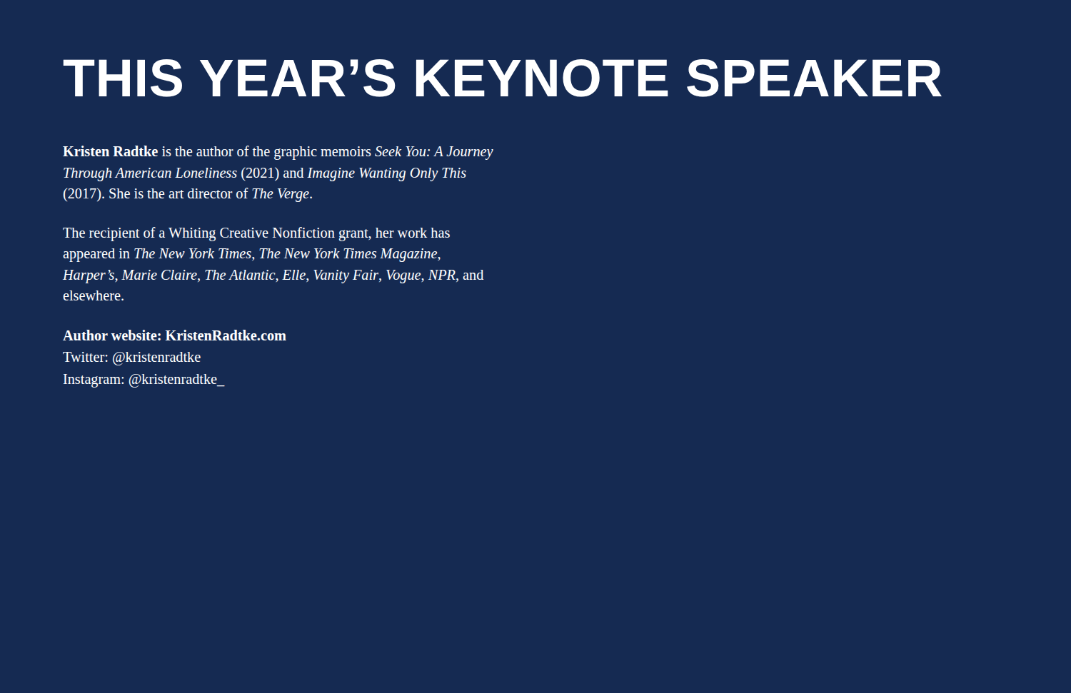This Year’s Keynote Speaker
Kristen Radtke is the author of the graphic memoirs Seek You: A Journey Through American Loneliness (2021) and Imagine Wanting Only This (2017). She is the art director of The Verge.
The recipient of a Whiting Creative Nonfiction grant, her work has appeared in The New York Times, The New York Times Magazine, Harper’s, Marie Claire, The Atlantic, Elle, Vanity Fair, Vogue, NPR, and elsewhere.
Author website: KristenRadtke.com
Twitter: @kristenradtke
Instagram: @kristenradtke_